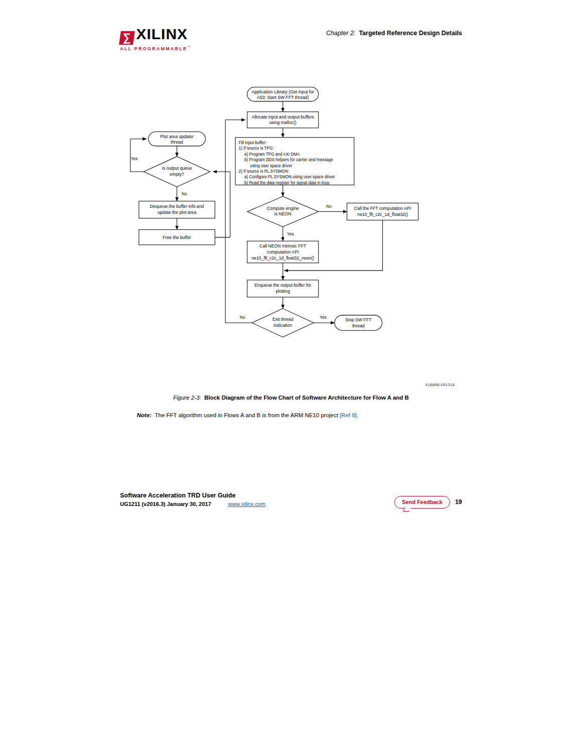∑XILINX
ALL PROGRAMMABLE™
Chapter 2: Targeted Reference Design Details
Application Library (Get input for A53: Start SW FFT thread) Allocate input and output buffers using malloc() Fill input buffer: 1) If source is TPG: a) Program TPG and AXI DMA b) Program DDS helpers for carrier and message using user space driver 2) If source is PL SYSMON: a) Configure PL SYSMON using user space driver b) Read the data register for signal data in loop Compute engine is NEON No Call the FFT computation API ne10_fft_c2c_1d_float32() Yes Call NEON Intrinsic FFT computation API ne10_fft_c2c_1d_float32_neon() Enqueue the output buffer for plotting Exit thread indication Yes Stop SW FFT thread No Plot area updater thread Is output queue empty? Yes No Dequeue the buffer info and update the plot area Free the buffer
X16898-051316
Figure 2-3: Block Diagram of the Flow Chart of Software Architecture for Flow A and B
Note: The FFT algorithm used in Flows A and B is from the ARM NE10 project [Ref 8].
Software Acceleration TRD User Guide
UG1211 (v2016.3) January 30, 2017 www.xilinx.com
Send Feedback
19